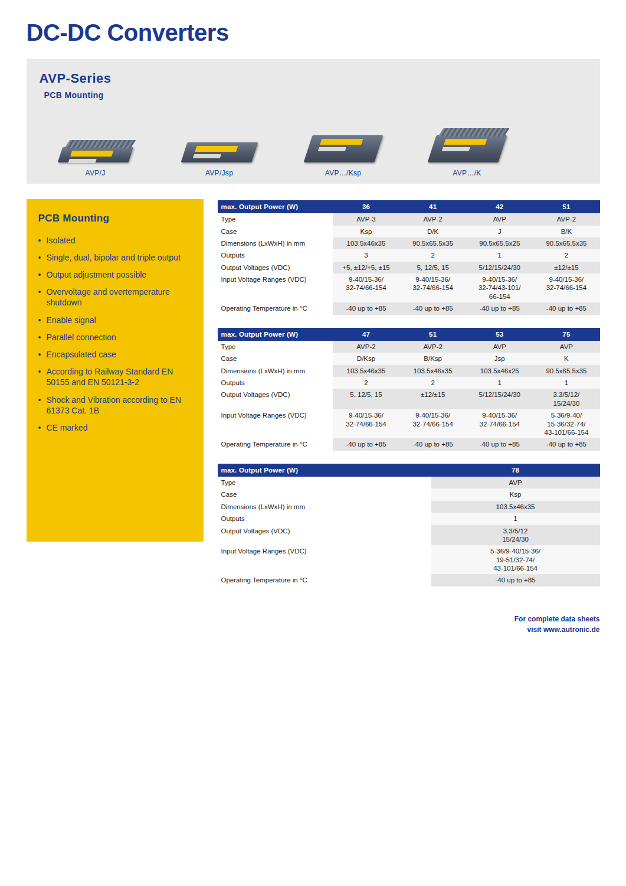DC-DC Converters
AVP-Series
PCB Mounting
AVP/J
AVP/Jsp
AVP…/Ksp
AVP…/K
PCB Mounting
Isolated
Single, dual, bipolar and triple output
Output adjustment possible
Overvoltage and overtemperature shutdown
Enable signal
Parallel connection
Encapsulated case
According to Railway Standard EN 50155 and EN 50121-3-2
Shock and Vibration according to EN 61373 Cat. 1B
CE marked
| max. Output Power (W) | 36 | 41 | 42 | 51 |
| --- | --- | --- | --- | --- |
| Type | AVP-3 | AVP-2 | AVP | AVP-2 |
| Case | Ksp | D/K | J | B/K |
| Dimensions (LxWxH) in mm | 103.5x46x35 | 90.5x65.5x35 | 90.5x65.5x25 | 90.5x65.5x35 |
| Outputs | 3 | 2 | 1 | 2 |
| Output Voltages (VDC) | +5, ±12/+5, ±15 | 5, 12/5, 15 | 5/12/15/24/30 | ±12/±15 |
| Input Voltage Ranges (VDC) | 9-40/15-36/ 32-74/66-154 | 9-40/15-36/ 32-74/66-154 | 9-40/15-36/ 32-74/43-101/ 66-154 | 9-40/15-36/ 32-74/66-154 |
| Operating Temperature in °C | -40 up to +85 | -40 up to +85 | -40 up to +85 | -40 up to +85 |
| max. Output Power (W) | 47 | 51 | 53 | 75 |
| --- | --- | --- | --- | --- |
| Type | AVP-2 | AVP-2 | AVP | AVP |
| Case | D/Ksp | B/Ksp | Jsp | K |
| Dimensions (LxWxH) in mm | 103.5x46x35 | 103.5x46x35 | 103.5x46x25 | 90.5x65.5x35 |
| Outputs | 2 | 2 | 1 | 1 |
| Output Voltages (VDC) | 5, 12/5, 15 | ±12/±15 | 5/12/15/24/30 | 3.3/5/12/ 15/24/30 |
| Input Voltage Ranges (VDC) | 9-40/15-36/ 32-74/66-154 | 9-40/15-36/ 32-74/66-154 | 9-40/15-36/ 32-74/66-154 | 5-36/9-40/ 15-36/32-74/ 43-101/66-154 |
| Operating Temperature in °C | -40 up to +85 | -40 up to +85 | -40 up to +85 | -40 up to +85 |
| max. Output Power (W) | 78 |
| --- | --- |
| Type | AVP |
| Case | Ksp |
| Dimensions (LxWxH) in mm | 103.5x46x35 |
| Outputs | 1 |
| Output Voltages (VDC) | 3.3/5/12 15/24/30 |
| Input Voltage Ranges (VDC) | 5-36/9-40/15-36/ 19-51/32-74/ 43-101/66-154 |
| Operating Temperature in °C | -40 up to +85 |
For complete data sheets
visit www.autronic.de